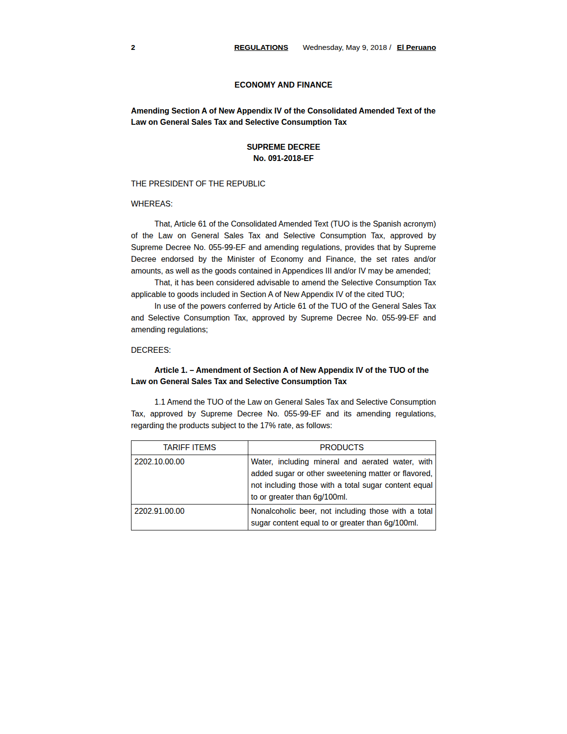2 REGULATIONS Wednesday, May 9, 2018 /El Peruano
ECONOMY AND FINANCE
Amending Section A of New Appendix IV of the Consolidated Amended Text of the Law on General Sales Tax and Selective Consumption Tax
SUPREME DECREE
No. 091-2018-EF
THE PRESIDENT OF THE REPUBLIC
WHEREAS:
That, Article 61 of the Consolidated Amended Text (TUO is the Spanish acronym) of the Law on General Sales Tax and Selective Consumption Tax, approved by Supreme Decree No. 055-99-EF and amending regulations, provides that by Supreme Decree endorsed by the Minister of Economy and Finance, the set rates and/or amounts, as well as the goods contained in Appendices III and/or IV may be amended;
That, it has been considered advisable to amend the Selective Consumption Tax applicable to goods included in Section A of New Appendix IV of the cited TUO;
In use of the powers conferred by Article 61 of the TUO of the General Sales Tax and Selective Consumption Tax, approved by Supreme Decree No. 055-99-EF and amending regulations;
DECREES:
Article 1. – Amendment of Section A of New Appendix IV of the TUO of the Law on General Sales Tax and Selective Consumption Tax
1.1 Amend the TUO of the Law on General Sales Tax and Selective Consumption Tax, approved by Supreme Decree No. 055-99-EF and its amending regulations, regarding the products subject to the 17% rate, as follows:
| TARIFF ITEMS | PRODUCTS |
| --- | --- |
| 2202.10.00.00 | Water, including mineral and aerated water, with added sugar or other sweetening matter or flavored, not including those with a total sugar content equal to or greater than 6g/100ml. |
| 2202.91.00.00 | Nonalcoholic beer, not including those with a total sugar content equal to or greater than 6g/100ml. |